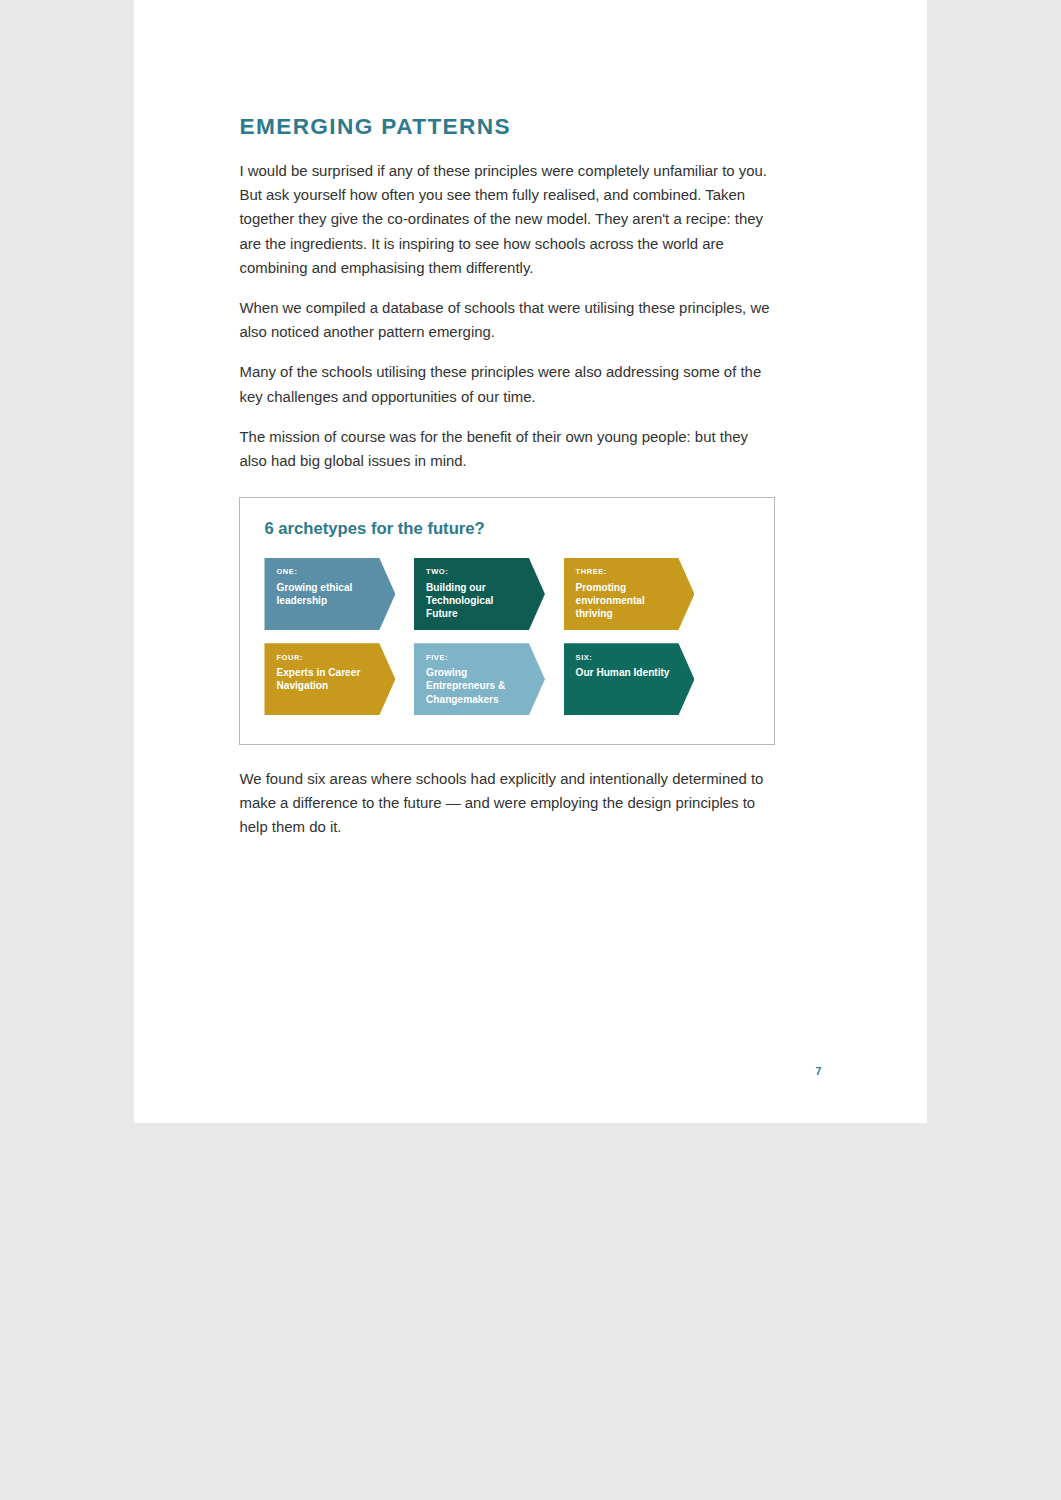EMERGING PATTERNS
I would be surprised if any of these principles were completely unfamiliar to you. But ask yourself how often you see them fully realised, and combined. Taken together they give the co-ordinates of the new model. They aren't a recipe: they are the ingredients. It is inspiring to see how schools across the world are combining and emphasising them differently.
When we compiled a database of schools that were utilising these principles, we also noticed another pattern emerging.
Many of the schools utilising these principles were also addressing some of the key challenges and opportunities of our time.
The mission of course was for the benefit of their own young people: but they also had big global issues in mind.
6 archetypes for the future?
ONE: Growing ethical leadership
TWO: Building our Technological Future
THREE: Promoting environmental thriving
FOUR: Experts in Career Navigation
FIVE: Growing Entrepreneurs & Changemakers
SIX: Our Human Identity
We found six areas where schools had explicitly and intentionally determined to make a difference to the future — and were employing the design principles to help them do it.
7